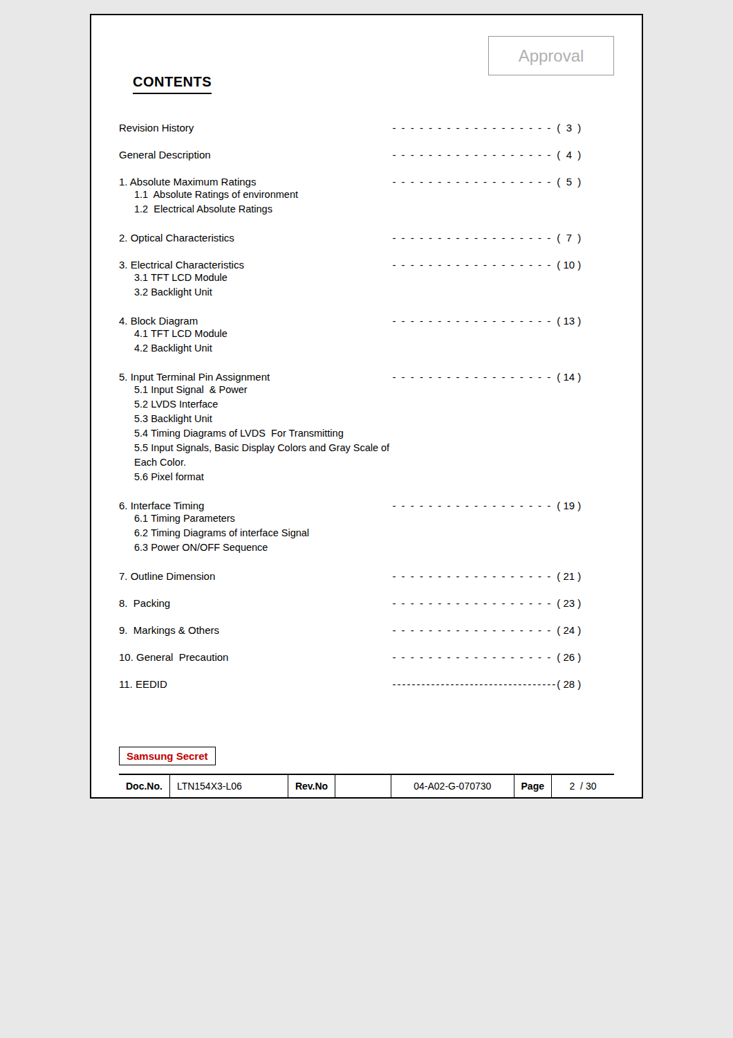Approval
CONTENTS
| Revision History | - - - - - - - - - - - - - - - - - - | ( 3 ) |
| General Description | - - - - - - - - - - - - - - - - - - | ( 4 ) |
| 1. Absolute Maximum Ratings 1.1 Absolute Ratings of environment 1.2 Electrical Absolute Ratings | - - - - - - - - - - - - - - - - - - | ( 5 ) |
| 2. Optical Characteristics | - - - - - - - - - - - - - - - - - - | ( 7 ) |
| 3. Electrical Characteristics 3.1 TFT LCD Module 3.2 Backlight Unit | - - - - - - - - - - - - - - - - - - | ( 10 ) |
| 4. Block Diagram 4.1 TFT LCD Module 4.2 Backlight Unit | - - - - - - - - - - - - - - - - - - | ( 13 ) |
| 5. Input Terminal Pin Assignment 5.1 Input Signal & Power 5.2 LVDS Interface 5.3 Backlight Unit 5.4 Timing Diagrams of LVDS For Transmitting 5.5 Input Signals, Basic Display Colors and Gray Scale of Each Color. 5.6 Pixel format | - - - - - - - - - - - - - - - - - - | ( 14 ) |
| 6. Interface Timing 6.1 Timing Parameters 6.2 Timing Diagrams of interface Signal 6.3 Power ON/OFF Sequence | - - - - - - - - - - - - - - - - - - | ( 19 ) |
| 7. Outline Dimension | - - - - - - - - - - - - - - - - - - | ( 21 ) |
| 8. Packing | - - - - - - - - - - - - - - - - - - | ( 23 ) |
| 9. Markings & Others | - - - - - - - - - - - - - - - - - - | ( 24 ) |
| 10. General Precaution | - - - - - - - - - - - - - - - - - - | ( 26 ) |
| 11. EEDID | ---------------------------------- | ( 28 ) |
Samsung Secret
Doc.No.
LTN154X3-L06
Rev.No
04-A02-G-070730
Page
2 / 30